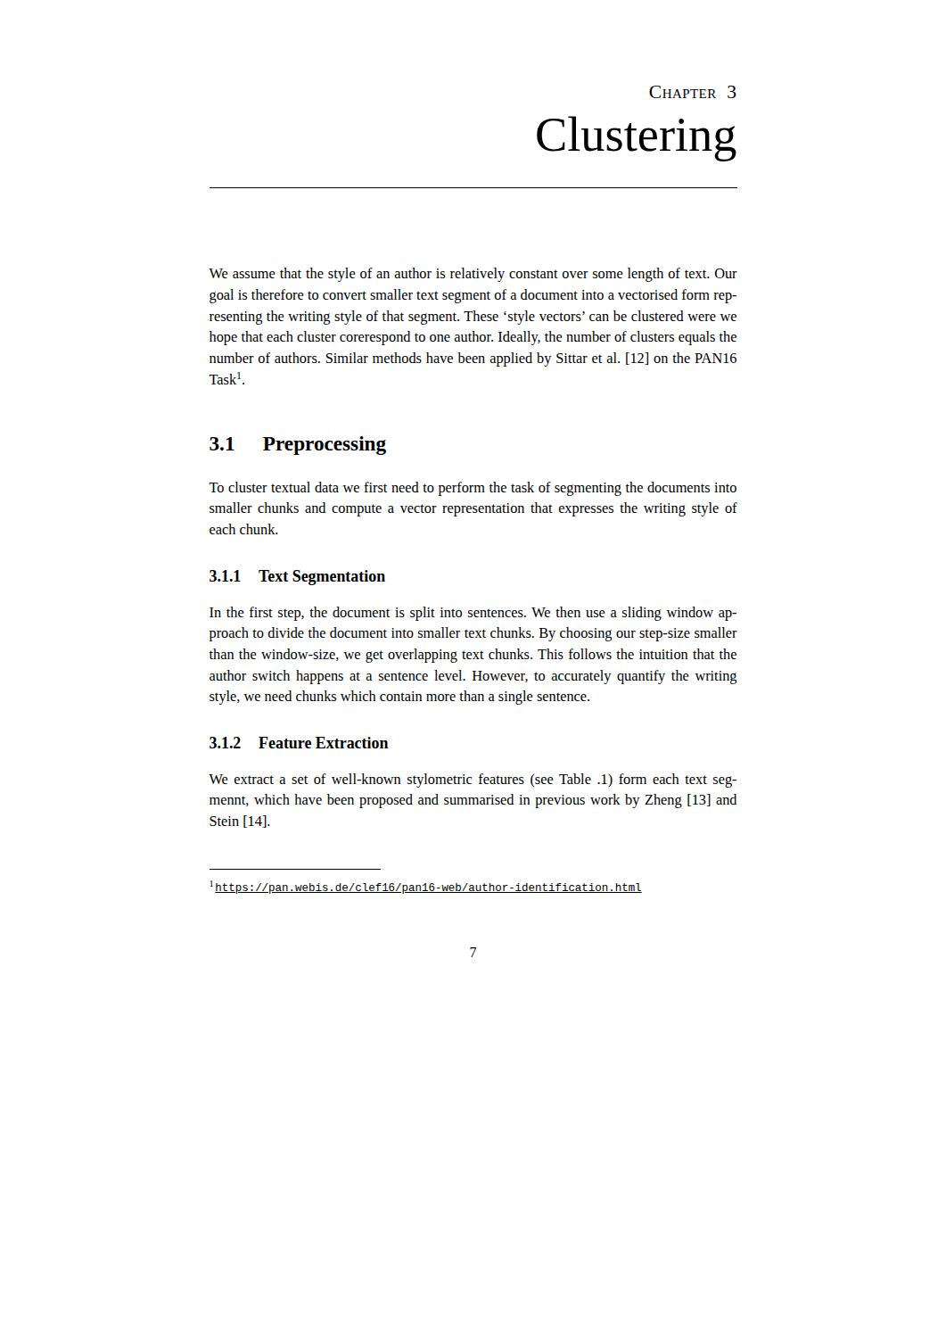Chapter 3
Clustering
We assume that the style of an author is relatively constant over some length of text. Our goal is therefore to convert smaller text segment of a document into a vectorised form representing the writing style of that segment. These ‘style vectors’ can be clustered were we hope that each cluster corerespond to one author. Ideally, the number of clusters equals the number of authors. Similar methods have been applied by Sittar et al. [12] on the PAN16 Task1.
3.1 Preprocessing
To cluster textual data we first need to perform the task of segmenting the documents into smaller chunks and compute a vector representation that expresses the writing style of each chunk.
3.1.1 Text Segmentation
In the first step, the document is split into sentences. We then use a sliding window approach to divide the document into smaller text chunks. By choosing our step-size smaller than the window-size, we get overlapping text chunks. This follows the intuition that the author switch happens at a sentence level. However, to accurately quantify the writing style, we need chunks which contain more than a single sentence.
3.1.2 Feature Extraction
We extract a set of well-known stylometric features (see Table .1) form each text segmennt, which have been proposed and summarised in previous work by Zheng [13] and Stein [14].
1 https://pan.webis.de/clef16/pan16-web/author-identification.html
7